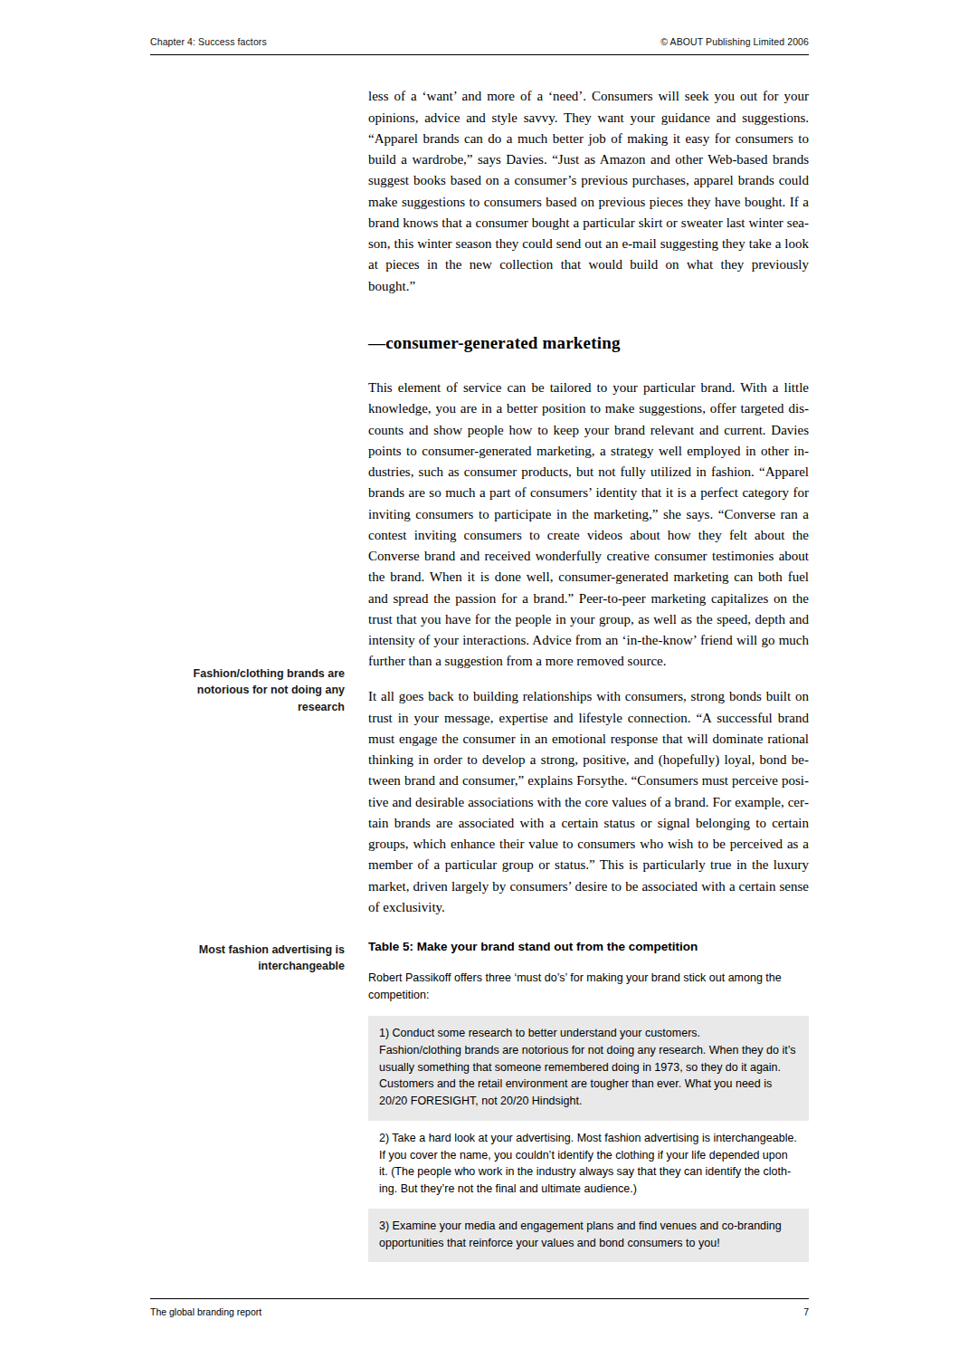Chapter 4: Success factors
© ABOUT Publishing Limited 2006
Fashion/clothing brands are notorious for not doing any research
Most fashion advertising is interchangeable
less of a ‘want’ and more of a ‘need’. Consumers will seek you out for your opinions, advice and style savvy. They want your guidance and suggestions. “Apparel brands can do a much better job of making it easy for consumers to build a wardrobe,” says Davies. “Just as Amazon and other Web-based brands suggest books based on a consumer’s previous purchases, apparel brands could make suggestions to consumers based on previous pieces they have bought. If a brand knows that a consumer bought a particular skirt or sweater last winter season, this winter season they could send out an e-mail suggesting they take a look at pieces in the new collection that would build on what they previously bought.”
—consumer-generated marketing
This element of service can be tailored to your particular brand. With a little knowledge, you are in a better position to make suggestions, offer targeted discounts and show people how to keep your brand relevant and current. Davies points to consumer-generated marketing, a strategy well employed in other industries, such as consumer products, but not fully utilized in fashion. “Apparel brands are so much a part of consumers’ identity that it is a perfect category for inviting consumers to participate in the marketing,” she says. “Converse ran a contest inviting consumers to create videos about how they felt about the Converse brand and received wonderfully creative consumer testimonies about the brand. When it is done well, consumer-generated marketing can both fuel and spread the passion for a brand.” Peer-to-peer marketing capitalizes on the trust that you have for the people in your group, as well as the speed, depth and intensity of your interactions. Advice from an ‘in-the-know’ friend will go much further than a suggestion from a more removed source.
It all goes back to building relationships with consumers, strong bonds built on trust in your message, expertise and lifestyle connection. “A successful brand must engage the consumer in an emotional response that will dominate rational thinking in order to develop a strong, positive, and (hopefully) loyal, bond between brand and consumer,” explains Forsythe. “Consumers must perceive positive and desirable associations with the core values of a brand. For example, certain brands are associated with a certain status or signal belonging to certain groups, which enhance their value to consumers who wish to be perceived as a member of a particular group or status.” This is particularly true in the luxury market, driven largely by consumers’ desire to be associated with a certain sense of exclusivity.
Table 5: Make your brand stand out from the competition
Robert Passikoff offers three ‘must do’s’ for making your brand stick out among the competition:
1) Conduct some research to better understand your customers.
Fashion/clothing brands are notorious for not doing any research. When they do it’s usually something that someone remembered doing in 1973, so they do it again. Customers and the retail environment are tougher than ever. What you need is 20/20 FORESIGHT, not 20/20 Hindsight.
2) Take a hard look at your advertising. Most fashion advertising is interchangeable. If you cover the name, you couldn’t identify the clothing if your life depended upon it. (The people who work in the industry always say that they can identify the clothing. But they’re not the final and ultimate audience.)
3) Examine your media and engagement plans and find venues and co-branding opportunities that reinforce your values and bond consumers to you!
The global branding report
7